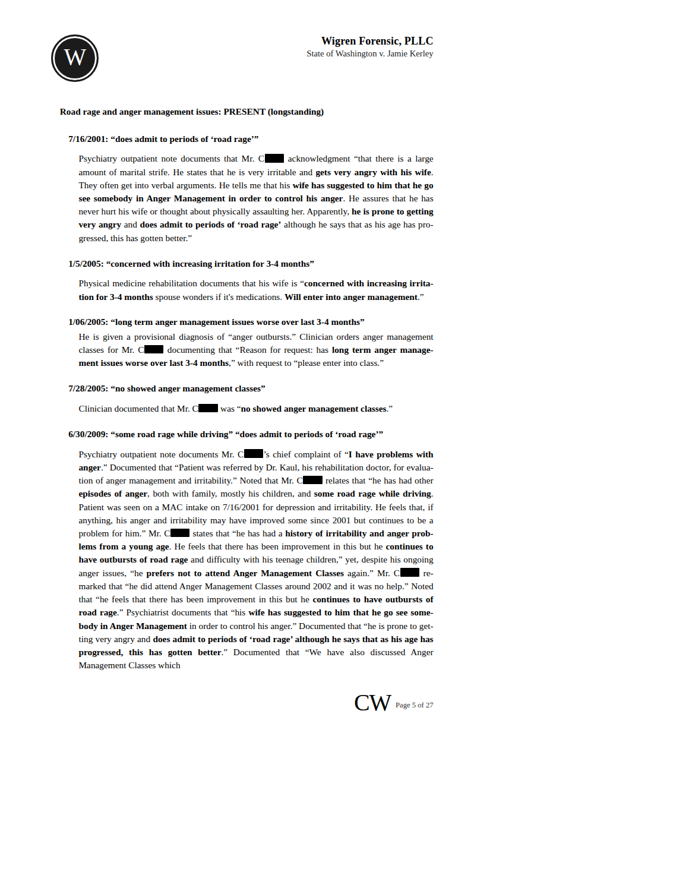W
Wigren Forensic, PLLC
State of Washington v. Jamie Kerley
Road rage and anger management issues: PRESENT (longstanding)
7/16/2001: “does admit to periods of ‘road rage’”
Psychiatry outpatient note documents that Mr. C acknowledgment “that there is a large amount of marital strife. He states that he is very irritable and gets very angry with his wife. They often get into verbal arguments. He tells me that his wife has suggested to him that he go see somebody in Anger Management in order to control his anger. He assures that he has never hurt his wife or thought about physically assaulting her. Apparently, he is prone to getting very angry and does admit to periods of ‘road rage’ although he says that as his age has progressed, this has gotten better.”
1/5/2005: “concerned with increasing irritation for 3-4 months”
Physical medicine rehabilitation documents that his wife is “concerned with increasing irritation for 3-4 months spouse wonders if it's medications. Will enter into anger management.”
1/06/2005: “long term anger management issues worse over last 3-4 months”
He is given a provisional diagnosis of “anger outbursts.” Clinician orders anger management classes for Mr. C documenting that “Reason for request: has long term anger management issues worse over last 3-4 months,” with request to “please enter into class.”
7/28/2005: “no showed anger management classes”
Clinician documented that Mr. C was “no showed anger management classes.”
6/30/2009: “some road rage while driving” “does admit to periods of ‘road rage’”
Psychiatry outpatient note documents Mr. C ’s chief complaint of “I have problems with anger.” Documented that “Patient was referred by Dr. Kaul, his rehabilitation doctor, for evaluation of anger management and irritability.” Noted that Mr. C relates that “he has had other episodes of anger, both with family, mostly his children, and some road rage while driving. Patient was seen on a MAC intake on 7/16/2001 for depression and irritability. He feels that, if anything, his anger and irritability may have improved some since 2001 but continues to be a problem for him.” Mr. C states that “he has had a history of irritability and anger problems from a young age. He feels that there has been improvement in this but he continues to have outbursts of road rage and difficulty with his teenage children,” yet, despite his ongoing anger issues, “he prefers not to attend Anger Management Classes again.” Mr. C remarked that “he did attend Anger Management Classes around 2002 and it was no help.” Noted that “he feels that there has been improvement in this but he continues to have outbursts of road rage.” Psychiatrist documents that “his wife has suggested to him that he go see somebody in Anger Management in order to control his anger.” Documented that “he is prone to getting very angry and does admit to periods of ‘road rage’ although he says that as his age has progressed, this has gotten better.” Documented that “We have also discussed Anger Management Classes which
CW
Page 5 of 27